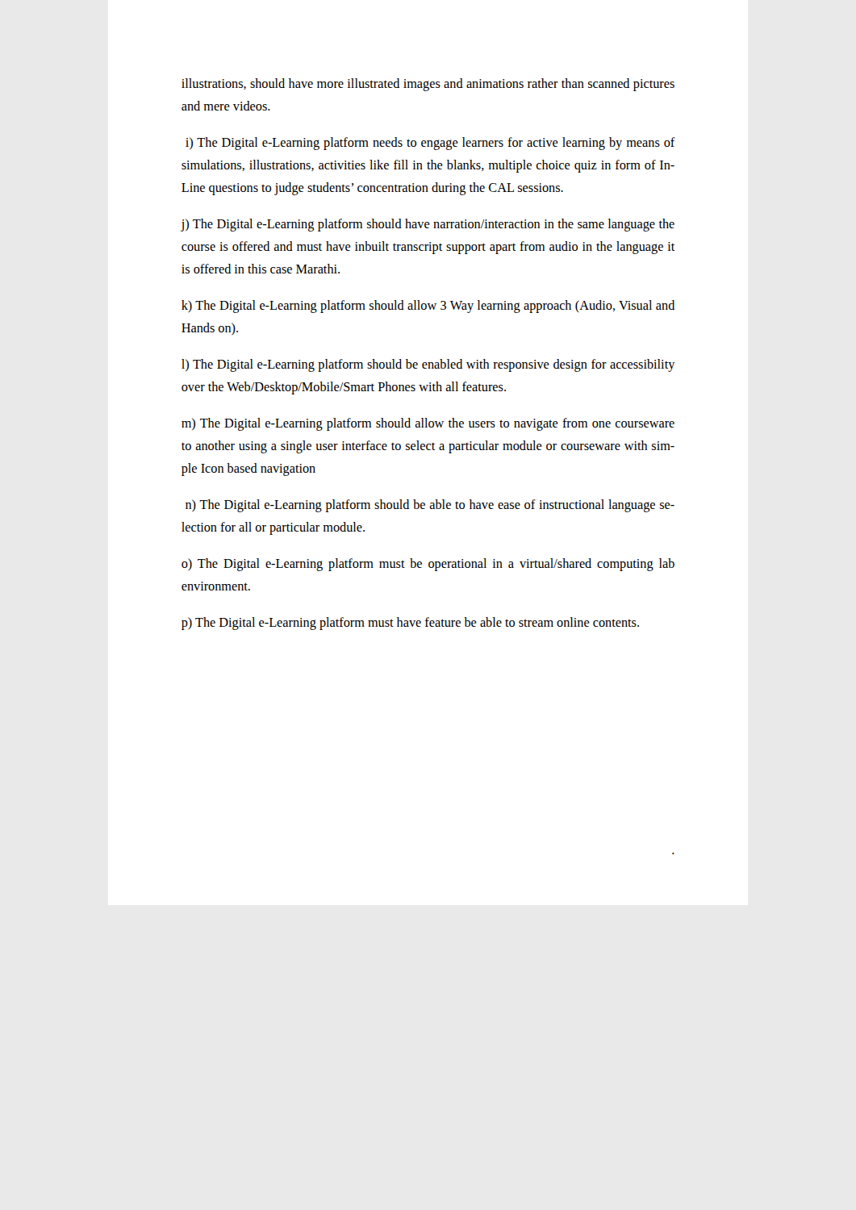illustrations, should have more illustrated images and animations rather than scanned pictures and mere videos.
i) The Digital e-Learning platform needs to engage learners for active learning by means of simulations, illustrations, activities like fill in the blanks, multiple choice quiz in form of In-Line questions to judge students’ concentration during the CAL sessions.
j) The Digital e-Learning platform should have narration/interaction in the same language the course is offered and must have inbuilt transcript support apart from audio in the language it is offered in this case Marathi.
k) The Digital e-Learning platform should allow 3 Way learning approach (Audio, Visual and Hands on).
l) The Digital e-Learning platform should be enabled with responsive design for accessibility over the Web/Desktop/Mobile/Smart Phones with all features.
m) The Digital e-Learning platform should allow the users to navigate from one courseware to another using a single user interface to select a particular module or courseware with simple Icon based navigation
n) The Digital e-Learning platform should be able to have ease of instructional language selection for all or particular module.
o) The Digital e-Learning platform must be operational in a virtual/shared computing lab environment.
p) The Digital e-Learning platform must have feature be able to stream online contents.
.